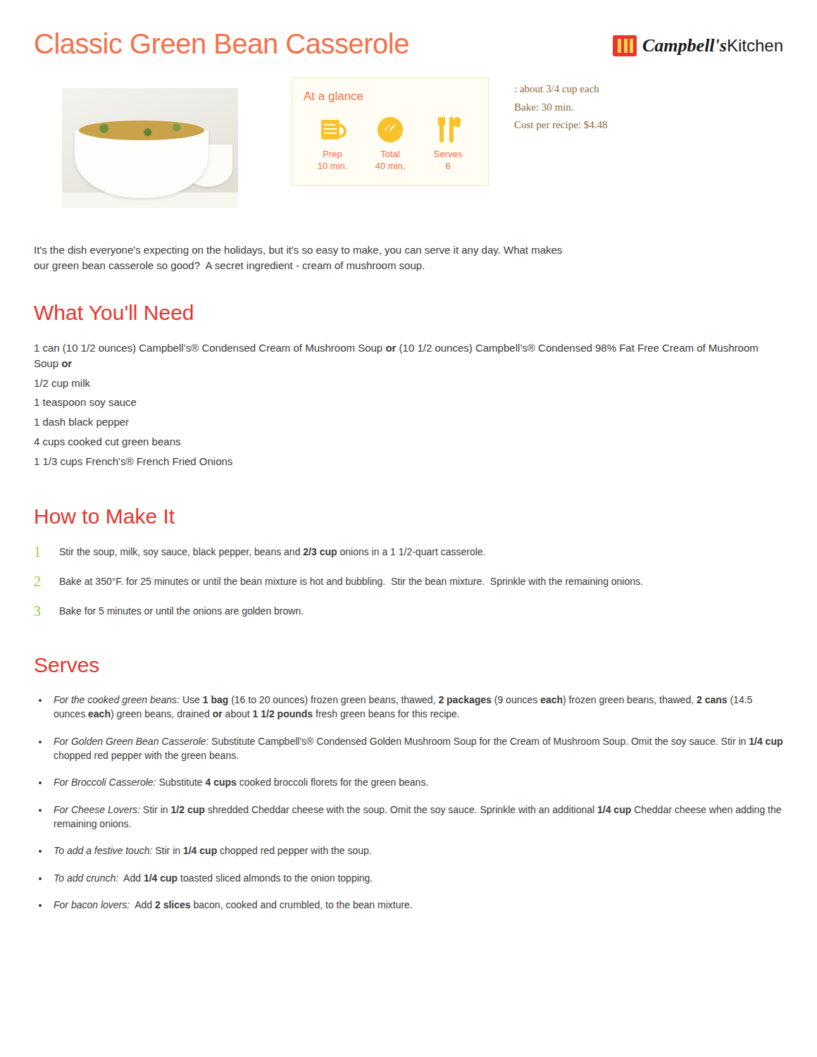Classic Green Bean Casserole
Campbell's Kitchen
At a glance
Prep
10 min.
Total
40 min.
Serves
6
: about 3/4 cup each
Bake: 30 min.
Cost per recipe: $4.48
It's the dish everyone's expecting on the holidays, but it's so easy to make, you can serve it any day. What makes our green bean casserole so good? A secret ingredient - cream of mushroom soup.
What You'll Need
1 can (10 1/2 ounces) Campbell’s® Condensed Cream of Mushroom Soup or (10 1/2 ounces) Campbell’s® Condensed 98% Fat Free Cream of Mushroom Soup or
1/2 cup milk
1 teaspoon soy sauce
1 dash black pepper
4 cups cooked cut green beans
1 1/3 cups French's® French Fried Onions
How to Make It
Stir the soup, milk, soy sauce, black pepper, beans and 2/3 cup onions in a 1 1/2-quart casserole.
Bake at 350°F. for 25 minutes or until the bean mixture is hot and bubbling. Stir the bean mixture. Sprinkle with the remaining onions.
Bake for 5 minutes or until the onions are golden brown.
Serves
For the cooked green beans: Use 1 bag (16 to 20 ounces) frozen green beans, thawed, 2 packages (9 ounces each) frozen green beans, thawed, 2 cans (14.5 ounces each) green beans, drained or about 1 1/2 pounds fresh green beans for this recipe.
For Golden Green Bean Casserole: Substitute Campbell's® Condensed Golden Mushroom Soup for the Cream of Mushroom Soup. Omit the soy sauce. Stir in 1/4 cup chopped red pepper with the green beans.
For Broccoli Casserole: Substitute 4 cups cooked broccoli florets for the green beans.
For Cheese Lovers: Stir in 1/2 cup shredded Cheddar cheese with the soup. Omit the soy sauce. Sprinkle with an additional 1/4 cup Cheddar cheese when adding the remaining onions.
To add a festive touch: Stir in 1/4 cup chopped red pepper with the soup.
To add crunch: Add 1/4 cup toasted sliced almonds to the onion topping.
For bacon lovers: Add 2 slices bacon, cooked and crumbled, to the bean mixture.